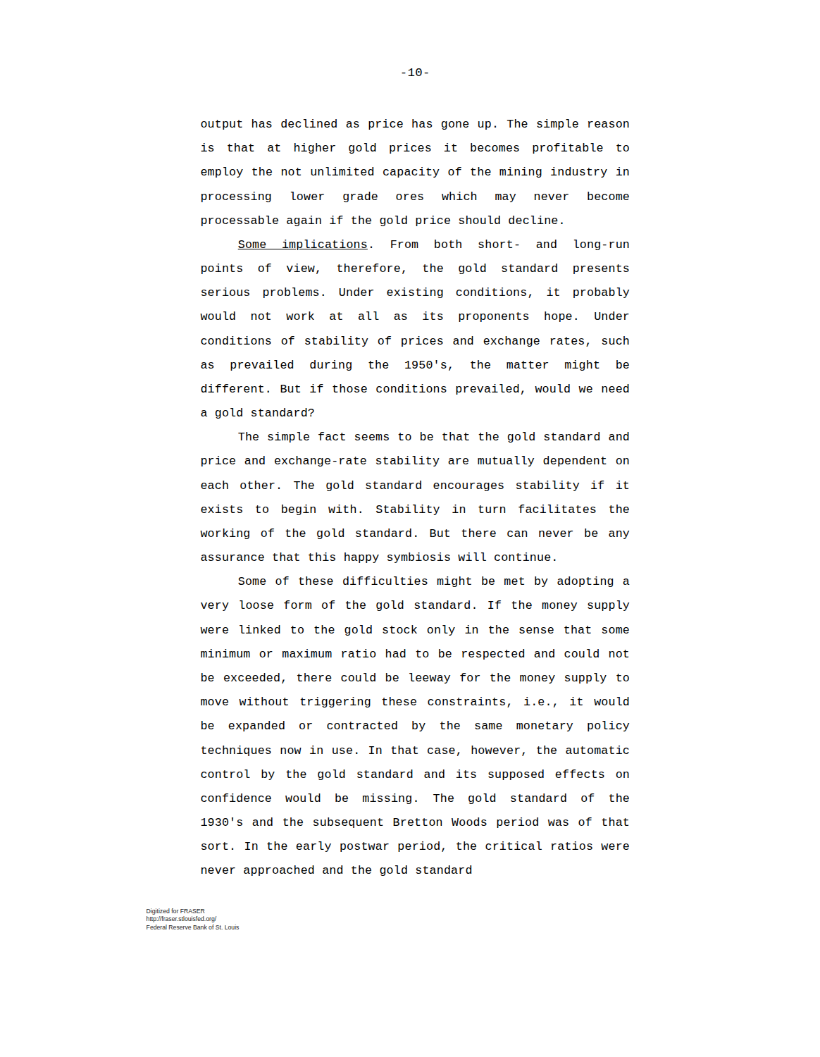-10-
output has declined as price has gone up. The simple reason is that at higher gold prices it becomes profitable to employ the not unlimited capacity of the mining industry in processing lower grade ores which may never become processable again if the gold price should decline.
Some implications. From both short- and long-run points of view, therefore, the gold standard presents serious problems. Under existing conditions, it probably would not work at all as its proponents hope. Under conditions of stability of prices and exchange rates, such as prevailed during the 1950's, the matter might be different. But if those conditions prevailed, would we need a gold standard?
The simple fact seems to be that the gold standard and price and exchange-rate stability are mutually dependent on each other. The gold standard encourages stability if it exists to begin with. Stability in turn facilitates the working of the gold standard. But there can never be any assurance that this happy symbiosis will continue.
Some of these difficulties might be met by adopting a very loose form of the gold standard. If the money supply were linked to the gold stock only in the sense that some minimum or maximum ratio had to be respected and could not be exceeded, there could be leeway for the money supply to move without triggering these constraints, i.e., it would be expanded or contracted by the same monetary policy techniques now in use. In that case, however, the automatic control by the gold standard and its supposed effects on confidence would be missing. The gold standard of the 1930's and the subsequent Bretton Woods period was of that sort. In the early postwar period, the critical ratios were never approached and the gold standard
Digitized for FRASER
http://fraser.stlouisfed.org/
Federal Reserve Bank of St. Louis